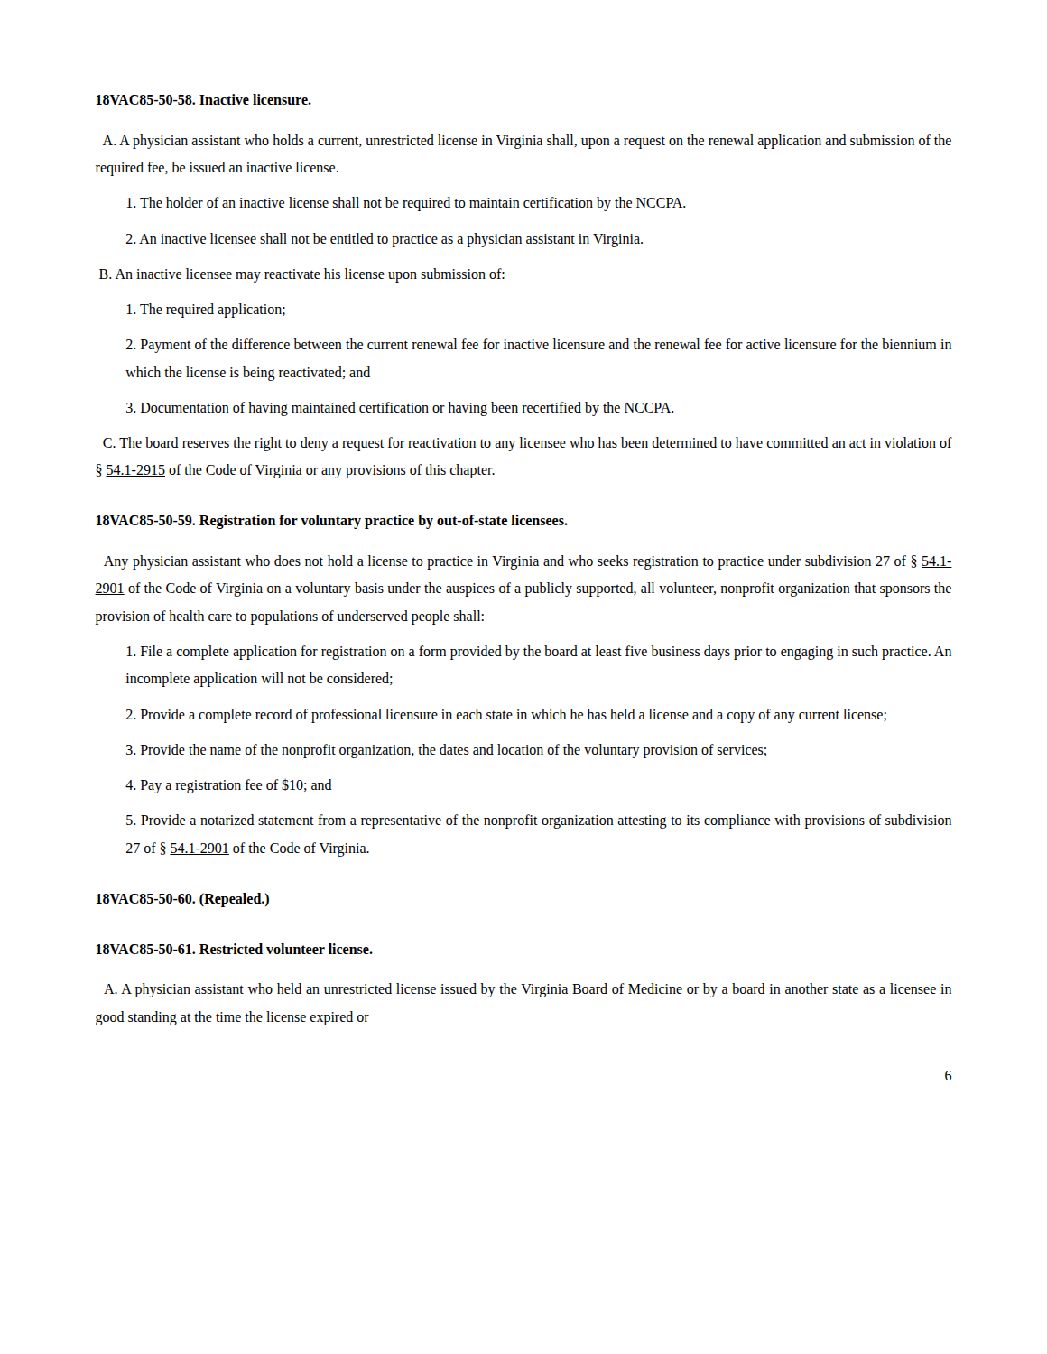18VAC85-50-58. Inactive licensure.
A. A physician assistant who holds a current, unrestricted license in Virginia shall, upon a request on the renewal application and submission of the required fee, be issued an inactive license.
1. The holder of an inactive license shall not be required to maintain certification by the NCCPA.
2. An inactive licensee shall not be entitled to practice as a physician assistant in Virginia.
B. An inactive licensee may reactivate his license upon submission of:
1. The required application;
2. Payment of the difference between the current renewal fee for inactive licensure and the renewal fee for active licensure for the biennium in which the license is being reactivated; and
3. Documentation of having maintained certification or having been recertified by the NCCPA.
C. The board reserves the right to deny a request for reactivation to any licensee who has been determined to have committed an act in violation of § 54.1-2915 of the Code of Virginia or any provisions of this chapter.
18VAC85-50-59. Registration for voluntary practice by out-of-state licensees.
Any physician assistant who does not hold a license to practice in Virginia and who seeks registration to practice under subdivision 27 of § 54.1-2901 of the Code of Virginia on a voluntary basis under the auspices of a publicly supported, all volunteer, nonprofit organization that sponsors the provision of health care to populations of underserved people shall:
1. File a complete application for registration on a form provided by the board at least five business days prior to engaging in such practice. An incomplete application will not be considered;
2. Provide a complete record of professional licensure in each state in which he has held a license and a copy of any current license;
3. Provide the name of the nonprofit organization, the dates and location of the voluntary provision of services;
4. Pay a registration fee of $10; and
5. Provide a notarized statement from a representative of the nonprofit organization attesting to its compliance with provisions of subdivision 27 of § 54.1-2901 of the Code of Virginia.
18VAC85-50-60. (Repealed.)
18VAC85-50-61. Restricted volunteer license.
A. A physician assistant who held an unrestricted license issued by the Virginia Board of Medicine or by a board in another state as a licensee in good standing at the time the license expired or
6